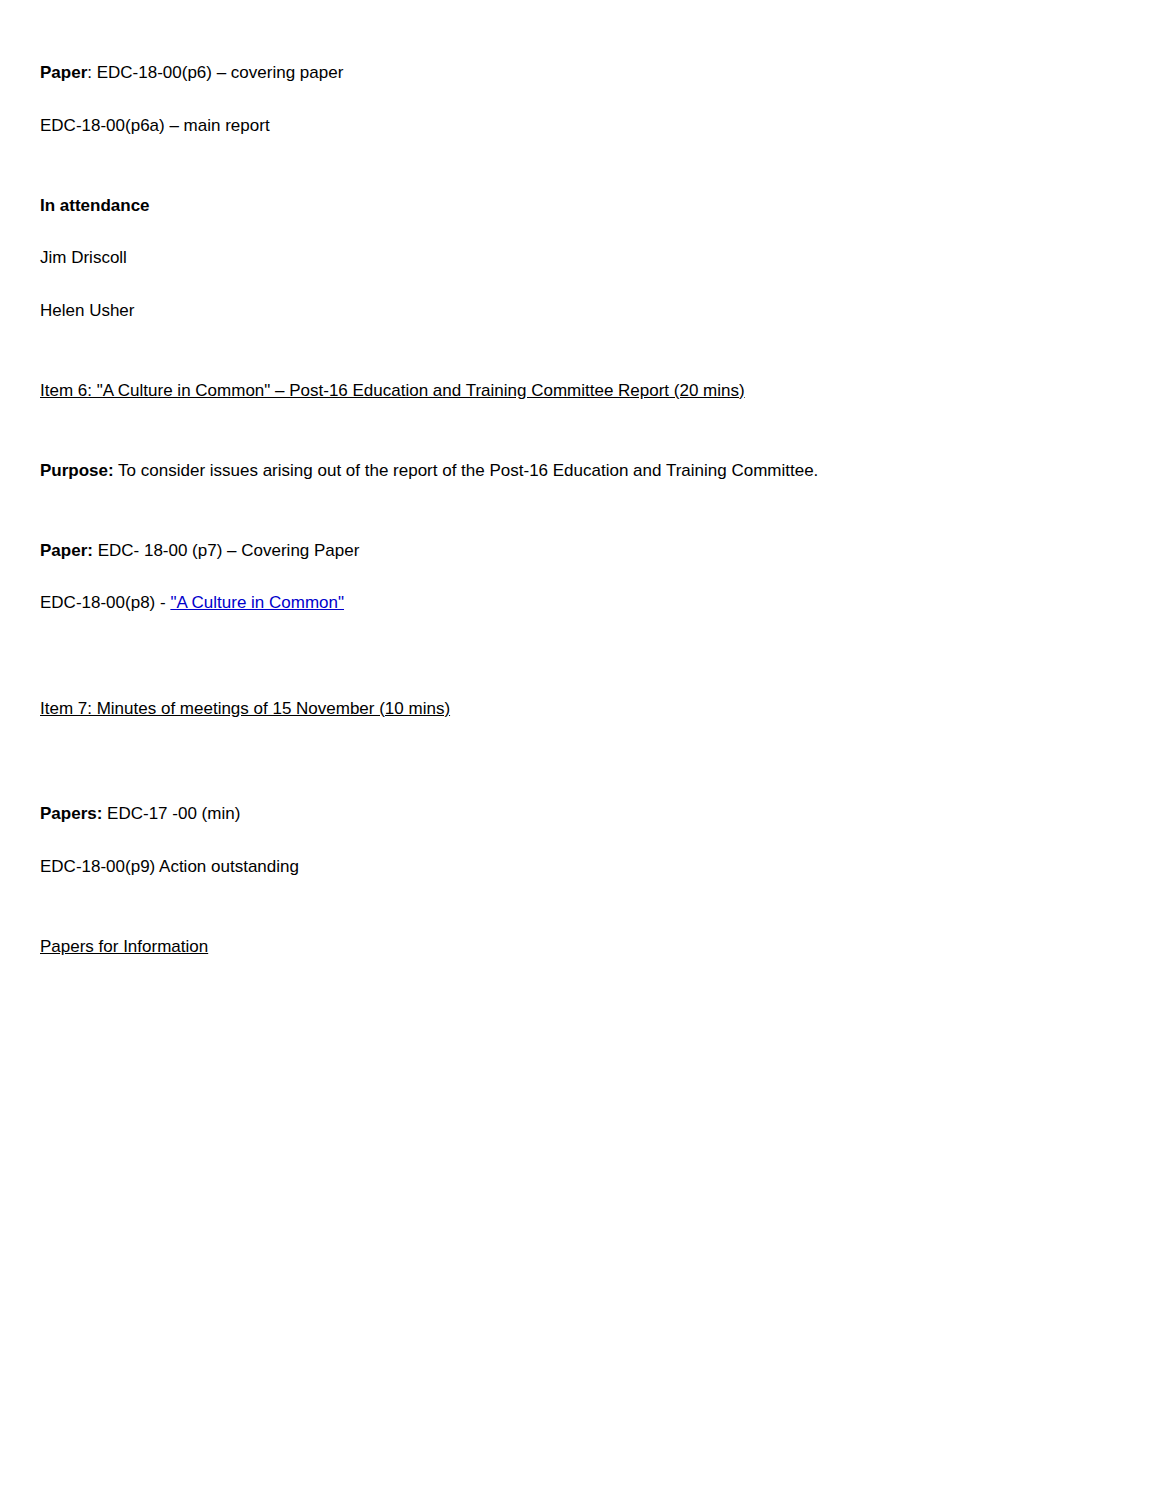Paper: EDC-18-00(p6) – covering paper
EDC-18-00(p6a) – main report
In attendance
Jim Driscoll
Helen Usher
Item 6: "A Culture in Common" – Post-16 Education and Training Committee Report (20 mins)
Purpose: To consider issues arising out of the report of the Post-16 Education and Training Committee.
Paper: EDC- 18-00 (p7) – Covering Paper
EDC-18-00(p8) - "A Culture in Common"
Item 7: Minutes of meetings of 15 November (10 mins)
Papers: EDC-17 -00 (min)
EDC-18-00(p9) Action outstanding
Papers for Information